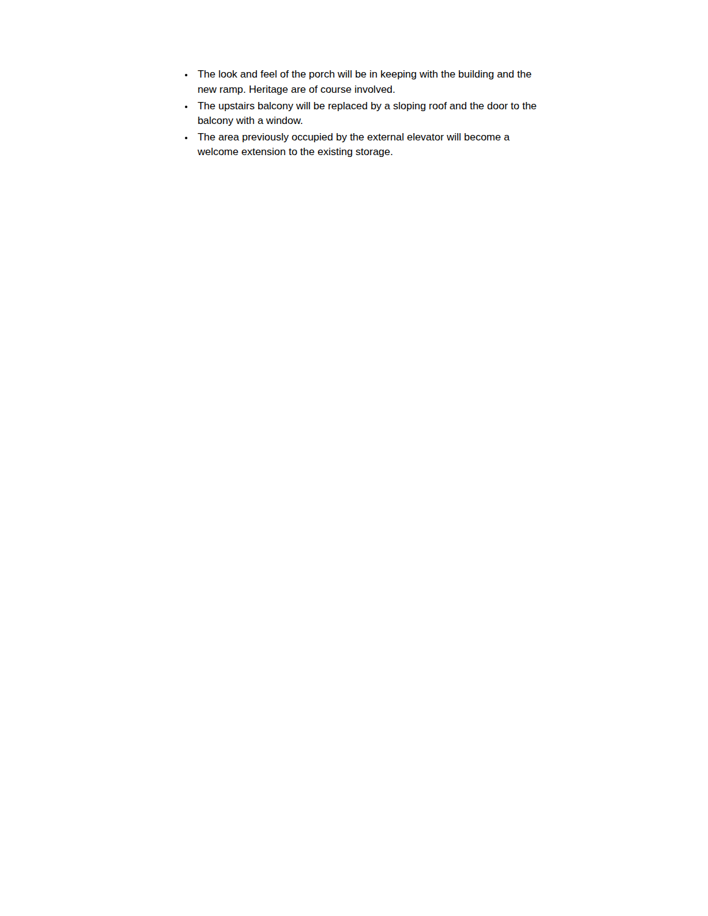The look and feel of the porch will be in keeping with the building and the new ramp. Heritage are of course involved.
The upstairs balcony will be replaced by a sloping roof and the door to the balcony with a window.
The area previously occupied by the external elevator will become a welcome extension to the existing storage.